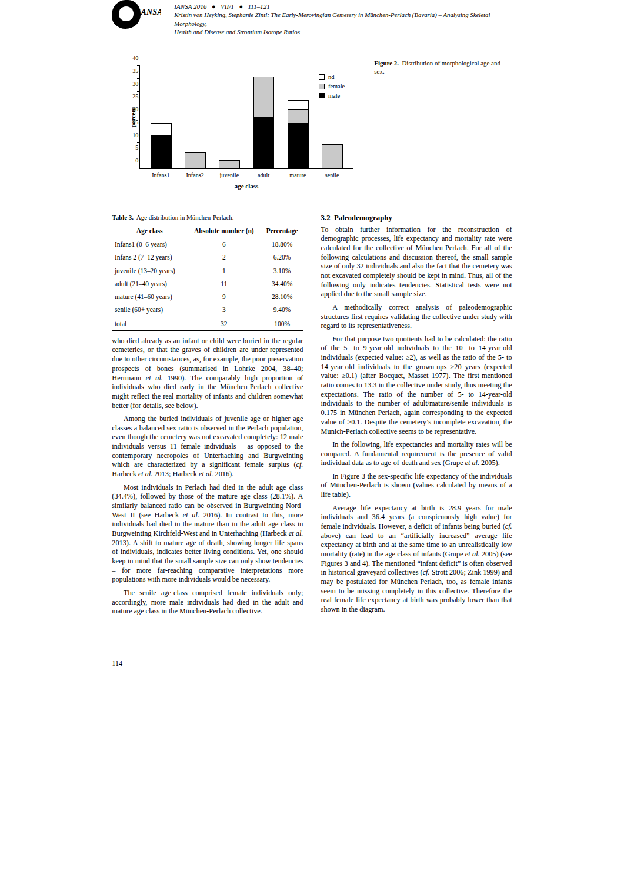IANSA
IANSA 2016●VII/1●111–121
Kristin von Heyking, Stephanie Zintl: The Early-Merovingian Cemetery in München-Perlach (Bavaria) – Analysing Skeletal Morphology,
Health and Disease and Strontium Isotope Ratios
percent
40
35
30
25
20
15
10
5
0
nd
female
male
Infans1 Infans2 juvenile adult mature senile
age class
Figure 2. Distribution of morphological age and sex.
Table 3. Age distribution in München-Perlach.
| Age class | Absolute number (n) | Percentage |
| --- | --- | --- |
| Infans1 (0–6 years) | 6 | 18.80% |
| Infans 2 (7–12 years) | 2 | 6.20% |
| juvenile (13–20 years) | 1 | 3.10% |
| adult (21–40 years) | 11 | 34.40% |
| mature (41–60 years) | 9 | 28.10% |
| senile (60+ years) | 3 | 9.40% |
| total | 32 | 100% |
who died already as an infant or child were buried in the regular cemeteries, or that the graves of children are under-represented due to other circumstances, as, for example, the poor preservation prospects of bones (summarised in Lohrke 2004, 38–40; Herrmann et al. 1990). The comparably high proportion of individuals who died early in the München-Perlach collective might reflect the real mortality of infants and children somewhat better (for details, see below).
Among the buried individuals of juvenile age or higher age classes a balanced sex ratio is observed in the Perlach population, even though the cemetery was not excavated completely: 12 male individuals versus 11 female individuals – as opposed to the contemporary necropoles of Unterhaching and Burgweinting which are characterized by a significant female surplus (cf. Harbeck et al. 2013; Harbeck et al. 2016).
Most individuals in Perlach had died in the adult age class (34.4%), followed by those of the mature age class (28.1%). A similarly balanced ratio can be observed in Burgweinting Nord-West II (see Harbeck et al. 2016). In contrast to this, more individuals had died in the mature than in the adult age class in Burgweinting Kirchfeld-West and in Unterhaching (Harbeck et al. 2013). A shift to mature age-of-death, showing longer life spans of individuals, indicates better living conditions. Yet, one should keep in mind that the small sample size can only show tendencies – for more far-reaching comparative interpretations more populations with more individuals would be necessary.
The senile age-class comprised female individuals only; accordingly, more male individuals had died in the adult and mature age class in the München-Perlach collective.
3.2 Paleodemography
To obtain further information for the reconstruction of demographic processes, life expectancy and mortality rate were calculated for the collective of München-Perlach. For all of the following calculations and discussion thereof, the small sample size of only 32 individuals and also the fact that the cemetery was not excavated completely should be kept in mind. Thus, all of the following only indicates tendencies. Statistical tests were not applied due to the small sample size.
A methodically correct analysis of paleodemographic structures first requires validating the collective under study with regard to its representativeness.
For that purpose two quotients had to be calculated: the ratio of the 5- to 9-year-old individuals to the 10- to 14-year-old individuals (expected value: ≥2), as well as the ratio of the 5- to 14-year-old individuals to the grown-ups ≥20 years (expected value: ≥0.1) (after Bocquet, Masset 1977). The first-mentioned ratio comes to 13.3 in the collective under study, thus meeting the expectations. The ratio of the number of 5- to 14-year-old individuals to the number of adult/mature/senile individuals is 0.175 in München-Perlach, again corresponding to the expected value of ≥0.1. Despite the cemetery’s incomplete excavation, the Munich-Perlach collective seems to be representative.
In the following, life expectancies and mortality rates will be compared. A fundamental requirement is the presence of valid individual data as to age-of-death and sex (Grupe et al. 2005).
In Figure 3 the sex-specific life expectancy of the individuals of München-Perlach is shown (values calculated by means of a life table).
Average life expectancy at birth is 28.9 years for male individuals and 36.4 years (a conspicuously high value) for female individuals. However, a deficit of infants being buried (cf. above) can lead to an “artificially increased” average life expectancy at birth and at the same time to an unrealistically low mortality (rate) in the age class of infants (Grupe et al. 2005) (see Figures 3 and 4). The mentioned “infant deficit” is often observed in historical graveyard collectives (cf. Strott 2006; Zink 1999) and may be postulated for München-Perlach, too, as female infants seem to be missing completely in this collective. Therefore the real female life expectancy at birth was probably lower than that shown in the diagram.
114